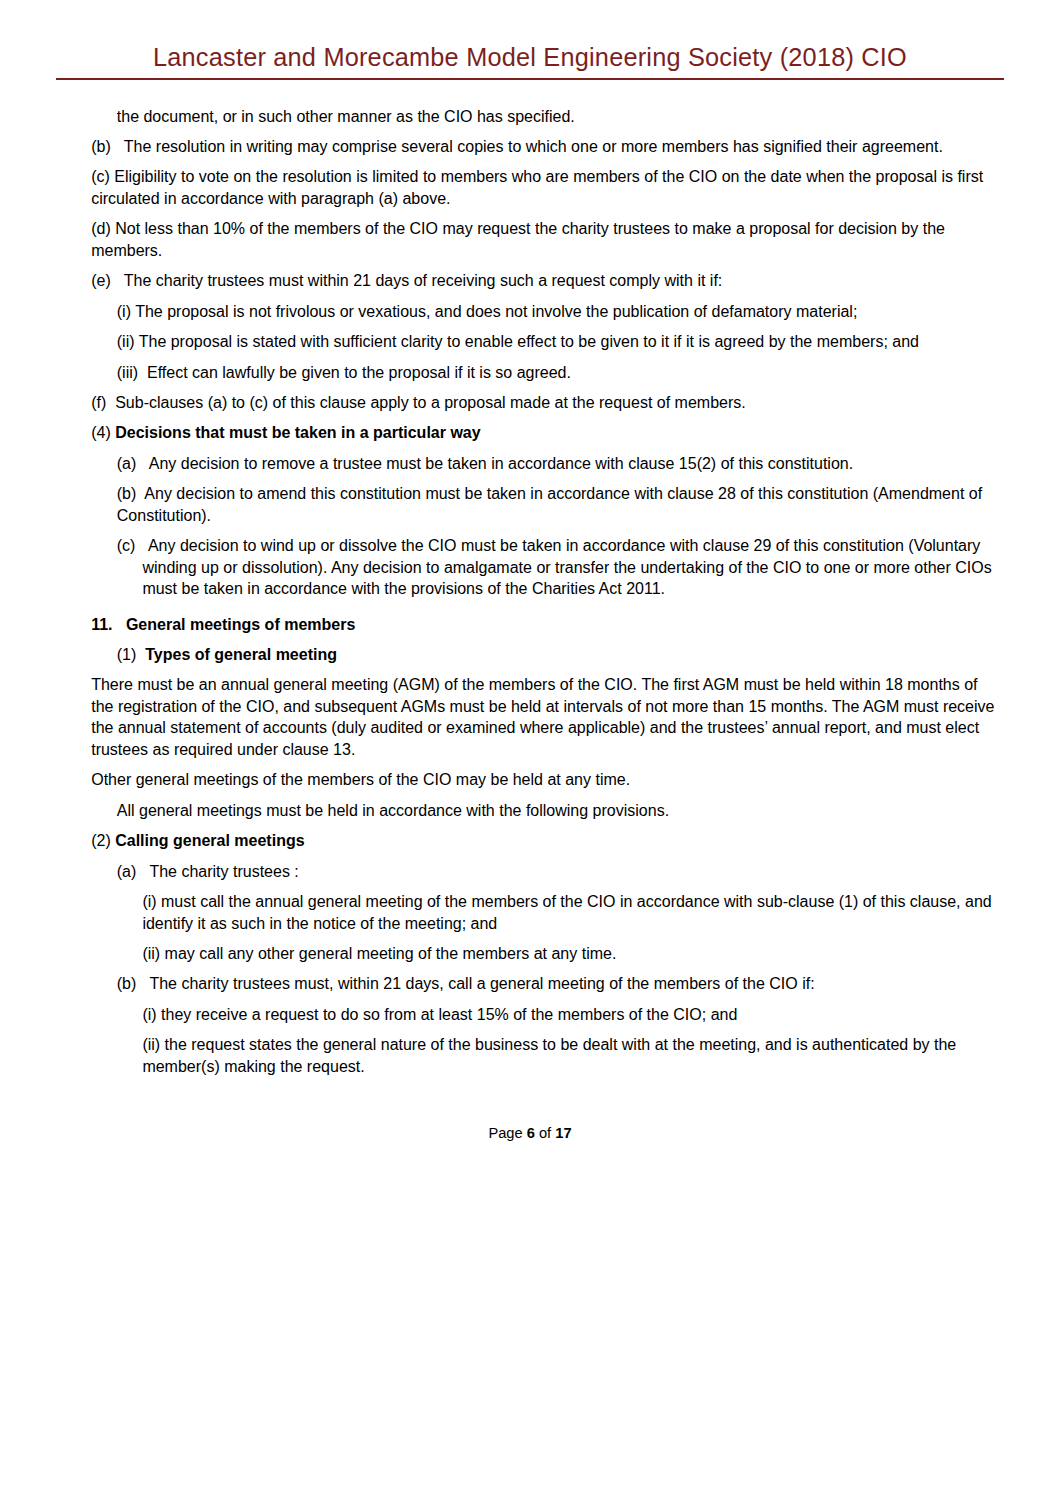Lancaster and Morecambe Model Engineering Society (2018) CIO
the document, or in such other manner as the CIO has specified.
(b) The resolution in writing may comprise several copies to which one or more members has signified their agreement.
(c) Eligibility to vote on the resolution is limited to members who are members of the CIO on the date when the proposal is first circulated in accordance with paragraph (a) above.
(d) Not less than 10% of the members of the CIO may request the charity trustees to make a proposal for decision by the members.
(e) The charity trustees must within 21 days of receiving such a request comply with it if:
(i) The proposal is not frivolous or vexatious, and does not involve the publication of defamatory material;
(ii) The proposal is stated with sufficient clarity to enable effect to be given to it if it is agreed by the members; and
(iii) Effect can lawfully be given to the proposal if it is so agreed.
(f) Sub-clauses (a) to (c) of this clause apply to a proposal made at the request of members.
(4) Decisions that must be taken in a particular way
(a) Any decision to remove a trustee must be taken in accordance with clause 15(2) of this constitution.
(b) Any decision to amend this constitution must be taken in accordance with clause 28 of this constitution (Amendment of Constitution).
(c) Any decision to wind up or dissolve the CIO must be taken in accordance with clause 29 of this constitution (Voluntary winding up or dissolution). Any decision to amalgamate or transfer the undertaking of the CIO to one or more other CIOs must be taken in accordance with the provisions of the Charities Act 2011.
11. General meetings of members
(1) Types of general meeting
There must be an annual general meeting (AGM) of the members of the CIO. The first AGM must be held within 18 months of the registration of the CIO, and subsequent AGMs must be held at intervals of not more than 15 months. The AGM must receive the annual statement of accounts (duly audited or examined where applicable) and the trustees’ annual report, and must elect trustees as required under clause 13.
Other general meetings of the members of the CIO may be held at any time.
All general meetings must be held in accordance with the following provisions.
(2) Calling general meetings
(a) The charity trustees :
(i) must call the annual general meeting of the members of the CIO in accordance with sub-clause (1) of this clause, and identify it as such in the notice of the meeting; and
(ii) may call any other general meeting of the members at any time.
(b) The charity trustees must, within 21 days, call a general meeting of the members of the CIO if:
(i) they receive a request to do so from at least 15% of the members of the CIO; and
(ii) the request states the general nature of the business to be dealt with at the meeting, and is authenticated by the member(s) making the request.
Page 6 of 17